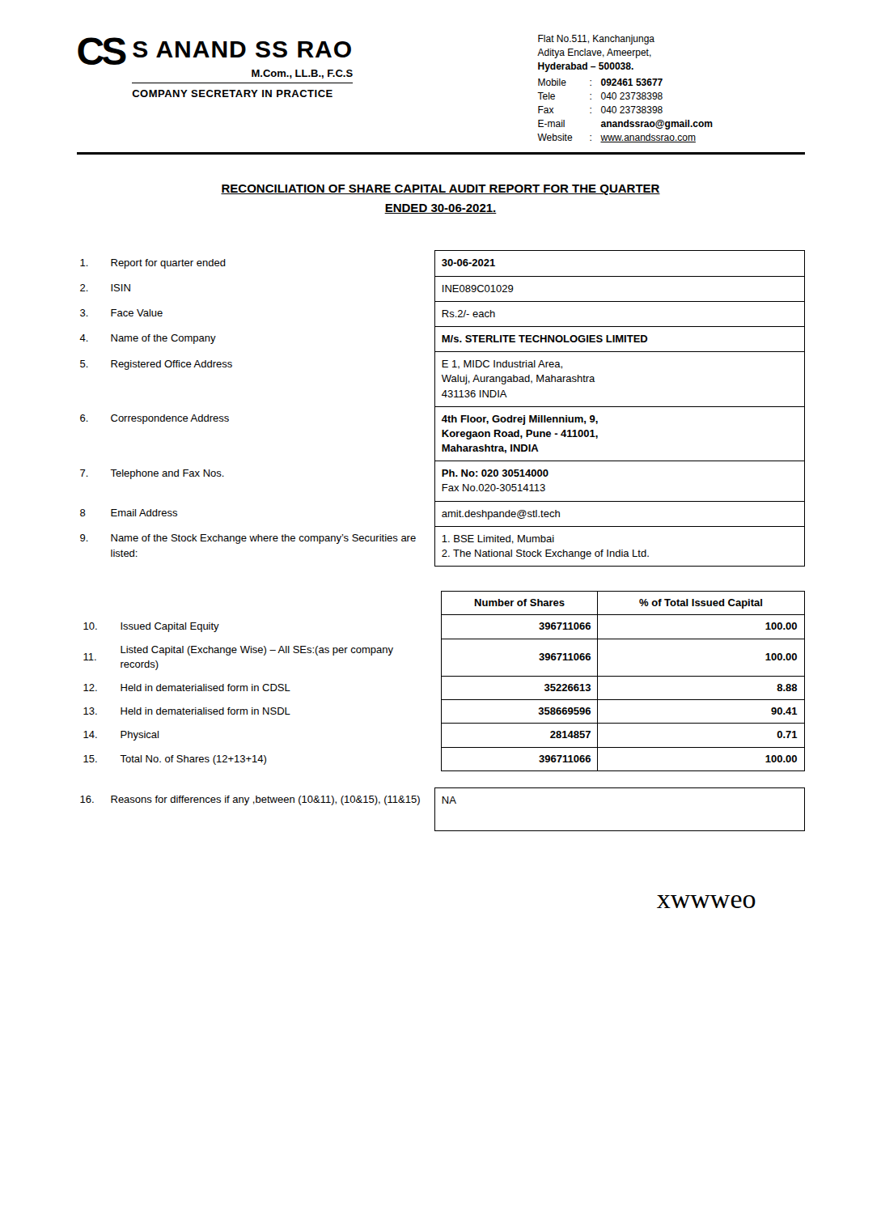CS
S ANAND SS RAO
M.Com., LL.B., F.C.S
COMPANY SECRETARY IN PRACTICE
Flat No.511, Kanchanjunga
Aditya Enclave, Ameerpet,
Hyderabad – 500038.
| Mobile | : | 092461 53677 |
| Tele | : | 040 23738398 |
| Fax | : | 040 23738398 |
| E-mail | | anandssrao@gmail.com |
| Website | : | www.anandssrao.com |
RECONCILIATION OF SHARE CAPITAL AUDIT REPORT FOR THE QUARTER
ENDED 30-06-2021.
| 1. | Report for quarter ended | 30-06-2021 |
| 2. | ISIN | INE089C01029 |
| 3. | Face Value | Rs.2/- each |
| 4. | Name of the Company | M/s. STERLITE TECHNOLOGIES LIMITED |
| 5. | Registered Office Address | E 1, MIDC Industrial Area, Waluj, Aurangabad, Maharashtra 431136 INDIA |
| 6. | Correspondence Address | 4th Floor, Godrej Millennium, 9, Koregaon Road, Pune - 411001, Maharashtra, INDIA |
| 7. | Telephone and Fax Nos. | Ph. No: 020 30514000 Fax No.020-30514113 |
| 8 | Email Address | amit.deshpande@stl.tech |
| 9. | Name of the Stock Exchange where the company’s Securities are listed: | 1. BSE Limited, Mumbai 2. The National Stock Exchange of India Ltd. |
| | | Number of Shares | % of Total Issued Capital |
| 10. | Issued Capital Equity | 396711066 | 100.00 |
| 11. | Listed Capital (Exchange Wise) – All SEs:(as per company records) | 396711066 | 100.00 |
| 12. | Held in dematerialised form in CDSL | 35226613 | 8.88 |
| 13. | Held in dematerialised form in NSDL | 358669596 | 90.41 |
| 14. | Physical | 2814857 | 0.71 |
| 15. | Total No. of Shares (12+13+14) | 396711066 | 100.00 |
| 16. | Reasons for differences if any ,between (10&11), (10&15), (11&15) | NA |
xwwweo